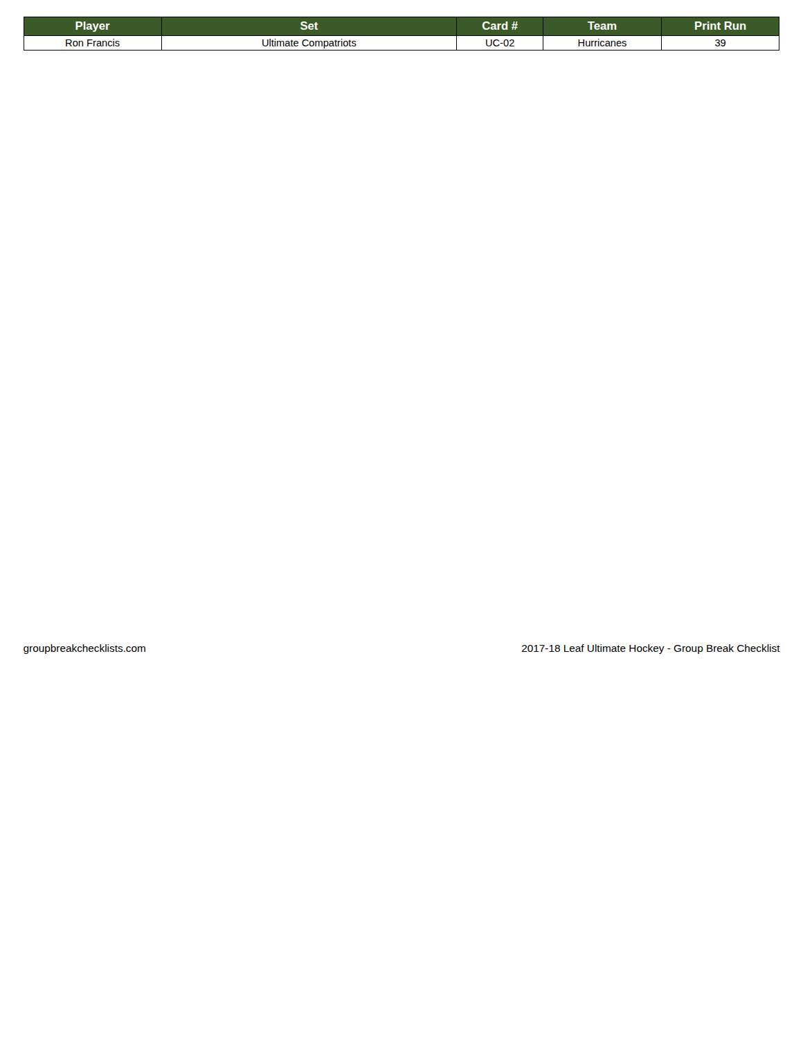| Player | Set | Card # | Team | Print Run |
| --- | --- | --- | --- | --- |
| Ron Francis | Ultimate Compatriots | UC-02 | Hurricanes | 39 |
groupbreakchecklists.com 2017-18 Leaf Ultimate Hockey - Group Break Checklist